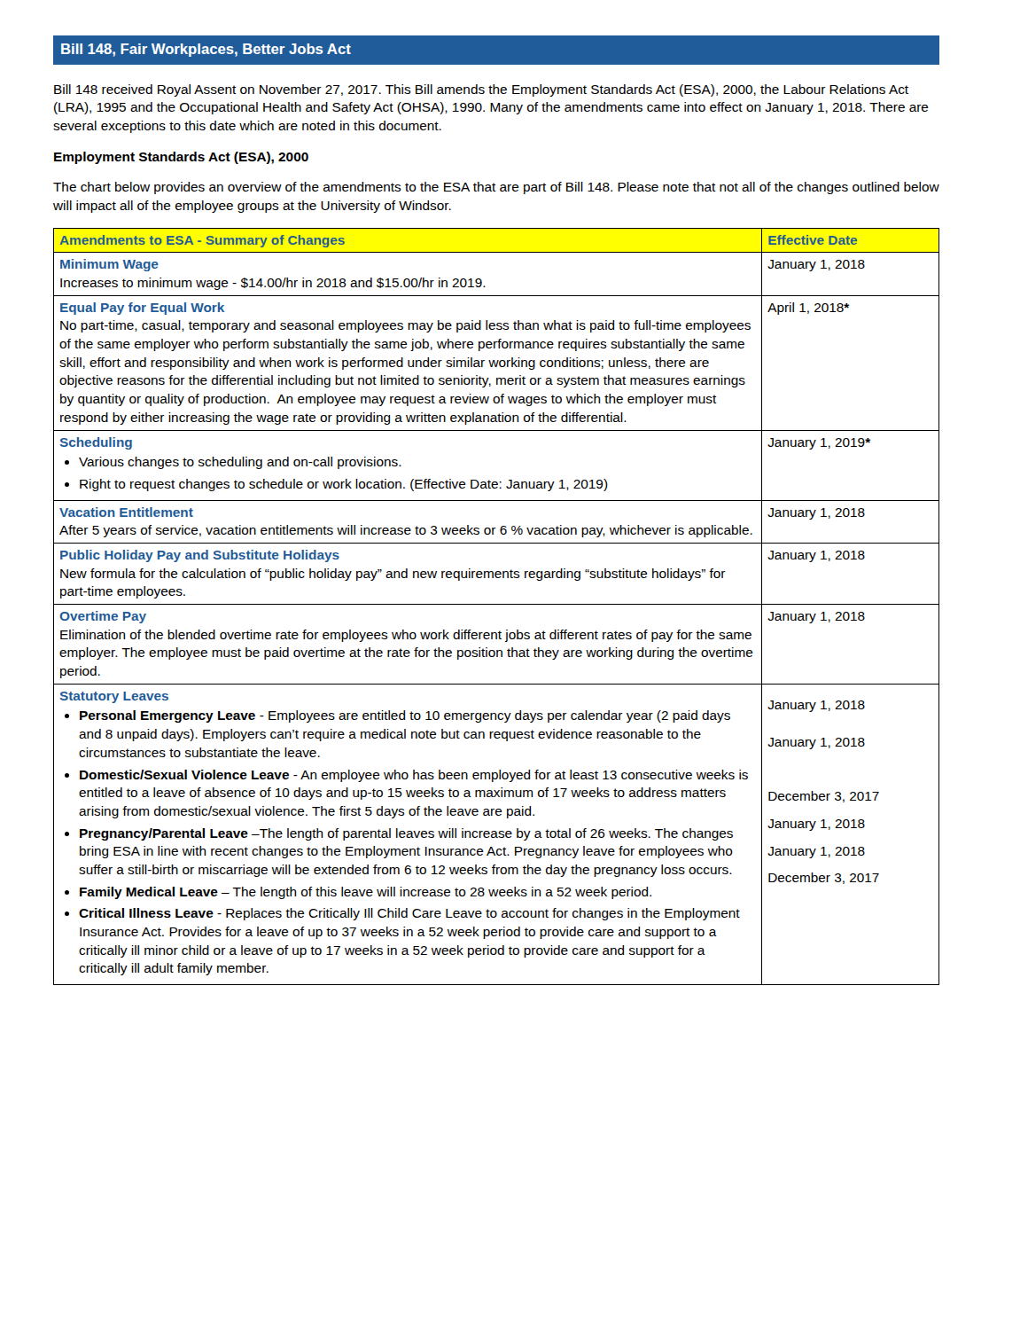Bill 148, Fair Workplaces, Better Jobs Act
Bill 148 received Royal Assent on November 27, 2017. This Bill amends the Employment Standards Act (ESA), 2000, the Labour Relations Act (LRA), 1995 and the Occupational Health and Safety Act (OHSA), 1990. Many of the amendments came into effect on January 1, 2018. There are several exceptions to this date which are noted in this document.
Employment Standards Act (ESA), 2000
The chart below provides an overview of the amendments to the ESA that are part of Bill 148. Please note that not all of the changes outlined below will impact all of the employee groups at the University of Windsor.
| Amendments to ESA - Summary of Changes | Effective Date |
| --- | --- |
| Minimum Wage Increases to minimum wage - $14.00/hr in 2018 and $15.00/hr in 2019. | January 1, 2018 |
| Equal Pay for Equal Work No part-time, casual, temporary and seasonal employees may be paid less than what is paid to full-time employees of the same employer who perform substantially the same job, where performance requires substantially the same skill, effort and responsibility and when work is performed under similar working conditions; unless, there are objective reasons for the differential including but not limited to seniority, merit or a system that measures earnings by quantity or quality of production. An employee may request a review of wages to which the employer must respond by either increasing the wage rate or providing a written explanation of the differential. | April 1, 2018 * |
| Scheduling Various changes to scheduling and on-call provisions. Right to request changes to schedule or work location. (Effective Date: January 1, 2019) | January 1, 2019 * |
| Vacation Entitlement After 5 years of service, vacation entitlements will increase to 3 weeks or 6 % vacation pay, whichever is applicable. | January 1, 2018 |
| Public Holiday Pay and Substitute Holidays New formula for the calculation of “public holiday pay” and new requirements regarding “substitute holidays” for part-time employees. | January 1, 2018 |
| Overtime Pay Elimination of the blended overtime rate for employees who work different jobs at different rates of pay for the same employer. The employee must be paid overtime at the rate for the position that they are working during the overtime period. | January 1, 2018 |
| Statutory Leaves Personal Emergency Leave - Employees are entitled to 10 emergency days per calendar year (2 paid days and 8 unpaid days). Employers can’t require a medical note but can request evidence reasonable to the circumstances to substantiate the leave. Domestic/Sexual Violence Leave - An employee who has been employed for at least 13 consecutive weeks is entitled to a leave of absence of 10 days and up-to 15 weeks to a maximum of 17 weeks to address matters arising from domestic/sexual violence. The first 5 days of the leave are paid. Pregnancy/Parental Leave –The length of parental leaves will increase by a total of 26 weeks. The changes bring ESA in line with recent changes to the Employment Insurance Act. Pregnancy leave for employees who suffer a still-birth or miscarriage will be extended from 6 to 12 weeks from the day the pregnancy loss occurs. Family Medical Leave – The length of this leave will increase to 28 weeks in a 52 week period. Critical Illness Leave - Replaces the Critically Ill Child Care Leave to account for changes in the Employment Insurance Act. Provides for a leave of up to 37 weeks in a 52 week period to provide care and support to a critically ill minor child or a leave of up to 17 weeks in a 52 week period to provide care and support for a critically ill adult family member. | January 1, 2018 January 1, 2018 December 3, 2017 January 1, 2018 January 1, 2018 December 3, 2017 |